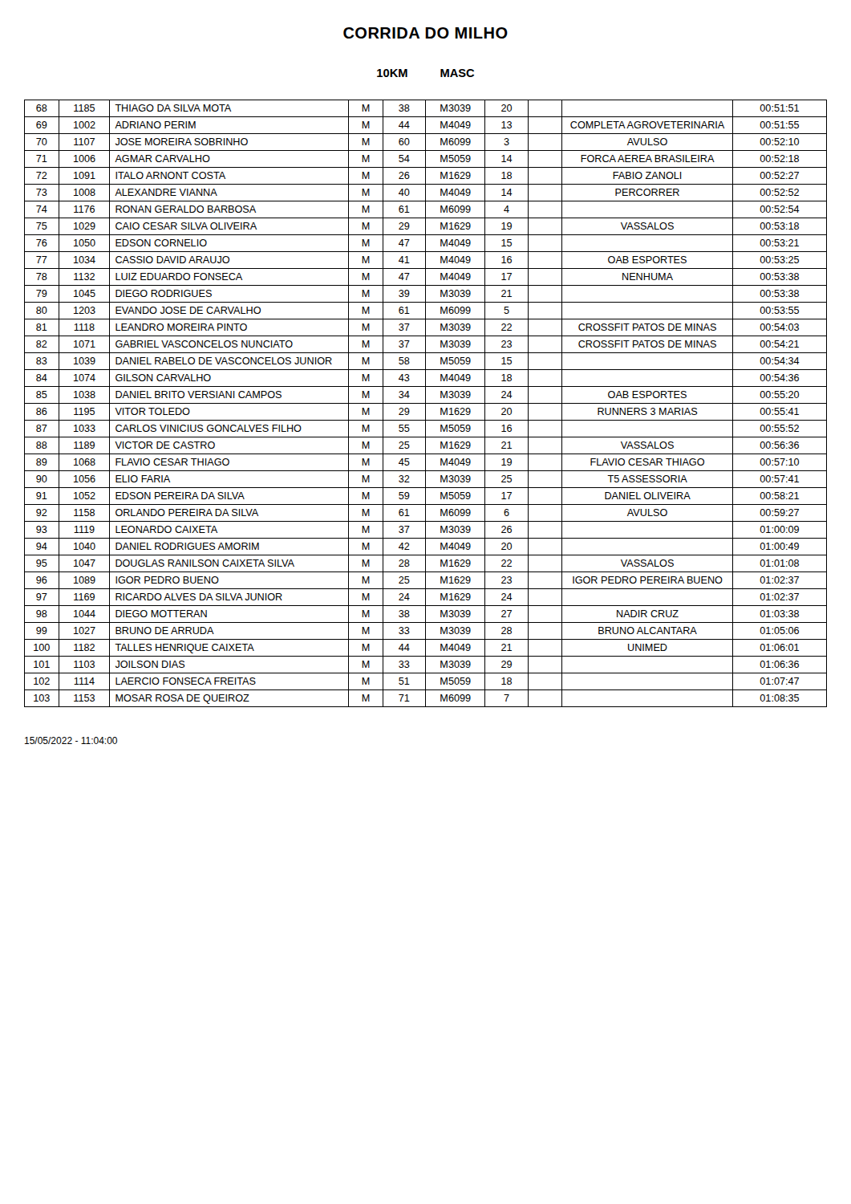CORRIDA DO MILHO
10KM MASC
| 68 | 1185 | THIAGO DA SILVA MOTA | M | 38 | M3039 | 20 | | | 00:51:51 |
| 69 | 1002 | ADRIANO PERIM | M | 44 | M4049 | 13 | | COMPLETA AGROVETERINARIA | 00:51:55 |
| 70 | 1107 | JOSE MOREIRA SOBRINHO | M | 60 | M6099 | 3 | | AVULSO | 00:52:10 |
| 71 | 1006 | AGMAR CARVALHO | M | 54 | M5059 | 14 | | FORCA AEREA BRASILEIRA | 00:52:18 |
| 72 | 1091 | ITALO ARNONT COSTA | M | 26 | M1629 | 18 | | FABIO ZANOLI | 00:52:27 |
| 73 | 1008 | ALEXANDRE VIANNA | M | 40 | M4049 | 14 | | PERCORRER | 00:52:52 |
| 74 | 1176 | RONAN GERALDO BARBOSA | M | 61 | M6099 | 4 | | | 00:52:54 |
| 75 | 1029 | CAIO CESAR SILVA OLIVEIRA | M | 29 | M1629 | 19 | | VASSALOS | 00:53:18 |
| 76 | 1050 | EDSON CORNELIO | M | 47 | M4049 | 15 | | | 00:53:21 |
| 77 | 1034 | CASSIO DAVID ARAUJO | M | 41 | M4049 | 16 | | OAB ESPORTES | 00:53:25 |
| 78 | 1132 | LUIZ EDUARDO FONSECA | M | 47 | M4049 | 17 | | NENHUMA | 00:53:38 |
| 79 | 1045 | DIEGO RODRIGUES | M | 39 | M3039 | 21 | | | 00:53:38 |
| 80 | 1203 | EVANDO JOSE DE CARVALHO | M | 61 | M6099 | 5 | | | 00:53:55 |
| 81 | 1118 | LEANDRO MOREIRA PINTO | M | 37 | M3039 | 22 | | CROSSFIT PATOS DE MINAS | 00:54:03 |
| 82 | 1071 | GABRIEL VASCONCELOS NUNCIATO | M | 37 | M3039 | 23 | | CROSSFIT PATOS DE MINAS | 00:54:21 |
| 83 | 1039 | DANIEL RABELO DE VASCONCELOS JUNIOR | M | 58 | M5059 | 15 | | | 00:54:34 |
| 84 | 1074 | GILSON CARVALHO | M | 43 | M4049 | 18 | | | 00:54:36 |
| 85 | 1038 | DANIEL BRITO VERSIANI CAMPOS | M | 34 | M3039 | 24 | | OAB ESPORTES | 00:55:20 |
| 86 | 1195 | VITOR TOLEDO | M | 29 | M1629 | 20 | | RUNNERS 3 MARIAS | 00:55:41 |
| 87 | 1033 | CARLOS VINICIUS GONCALVES FILHO | M | 55 | M5059 | 16 | | | 00:55:52 |
| 88 | 1189 | VICTOR DE CASTRO | M | 25 | M1629 | 21 | | VASSALOS | 00:56:36 |
| 89 | 1068 | FLAVIO CESAR THIAGO | M | 45 | M4049 | 19 | | FLAVIO CESAR THIAGO | 00:57:10 |
| 90 | 1056 | ELIO FARIA | M | 32 | M3039 | 25 | | T5 ASSESSORIA | 00:57:41 |
| 91 | 1052 | EDSON PEREIRA DA SILVA | M | 59 | M5059 | 17 | | DANIEL OLIVEIRA | 00:58:21 |
| 92 | 1158 | ORLANDO PEREIRA DA SILVA | M | 61 | M6099 | 6 | | AVULSO | 00:59:27 |
| 93 | 1119 | LEONARDO CAIXETA | M | 37 | M3039 | 26 | | | 01:00:09 |
| 94 | 1040 | DANIEL RODRIGUES AMORIM | M | 42 | M4049 | 20 | | | 01:00:49 |
| 95 | 1047 | DOUGLAS RANILSON CAIXETA SILVA | M | 28 | M1629 | 22 | | VASSALOS | 01:01:08 |
| 96 | 1089 | IGOR PEDRO BUENO | M | 25 | M1629 | 23 | | IGOR PEDRO PEREIRA BUENO | 01:02:37 |
| 97 | 1169 | RICARDO ALVES DA SILVA JUNIOR | M | 24 | M1629 | 24 | | | 01:02:37 |
| 98 | 1044 | DIEGO MOTTERAN | M | 38 | M3039 | 27 | | NADIR CRUZ | 01:03:38 |
| 99 | 1027 | BRUNO DE ARRUDA | M | 33 | M3039 | 28 | | BRUNO ALCANTARA | 01:05:06 |
| 100 | 1182 | TALLES HENRIQUE CAIXETA | M | 44 | M4049 | 21 | | UNIMED | 01:06:01 |
| 101 | 1103 | JOILSON DIAS | M | 33 | M3039 | 29 | | | 01:06:36 |
| 102 | 1114 | LAERCIO FONSECA FREITAS | M | 51 | M5059 | 18 | | | 01:07:47 |
| 103 | 1153 | MOSAR ROSA DE QUEIROZ | M | 71 | M6099 | 7 | | | 01:08:35 |
15/05/2022 - 11:04:00